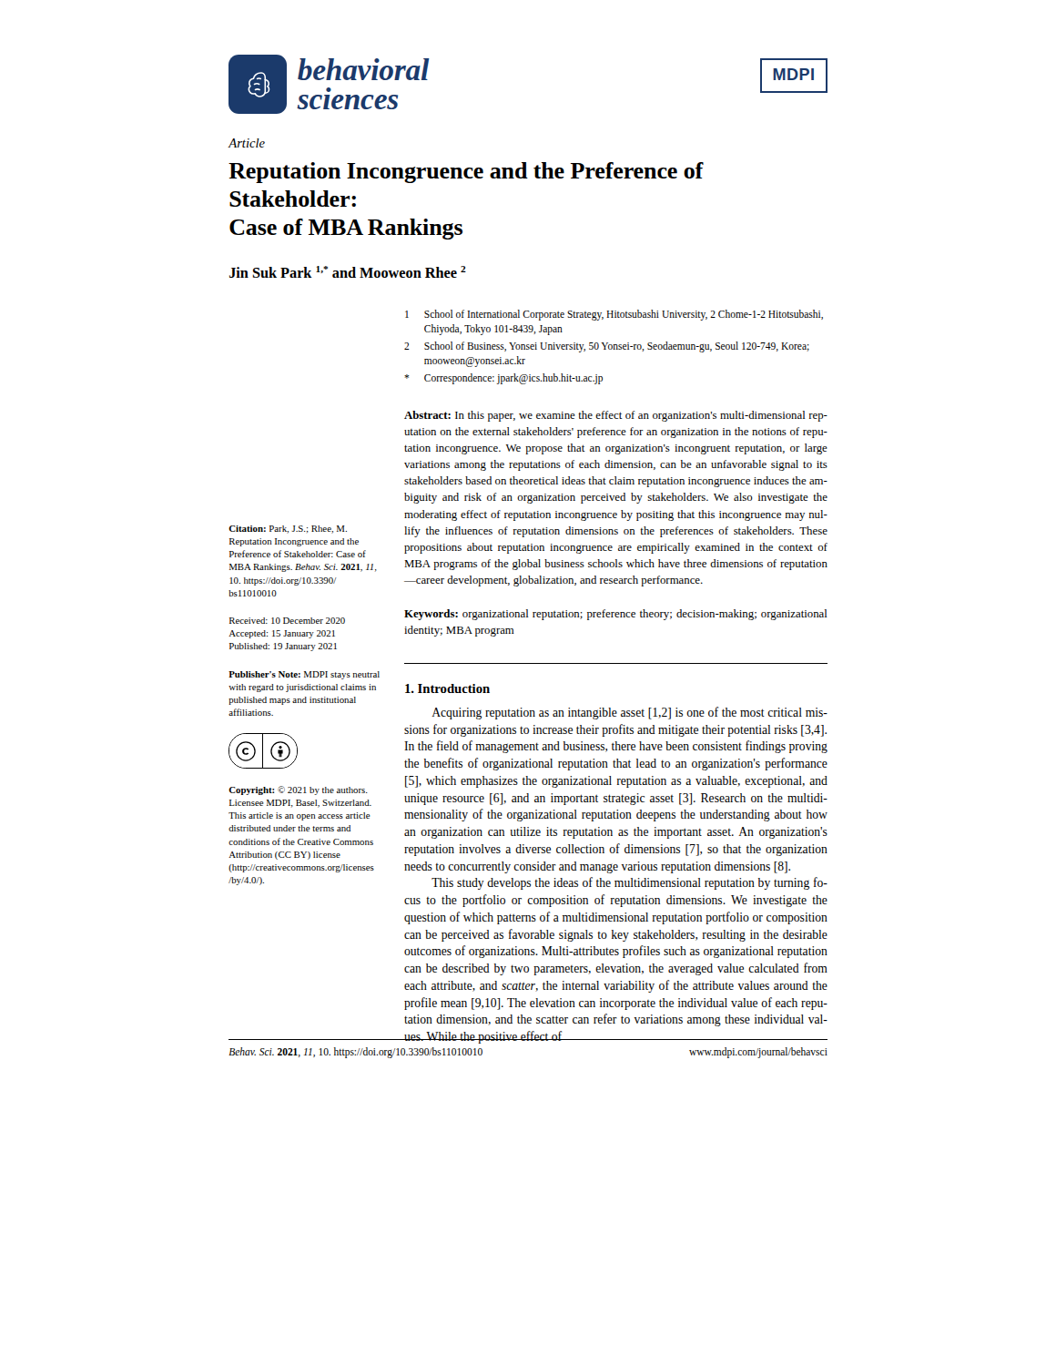behavioral sciences
MDPI
Article
Reputation Incongruence and the Preference of Stakeholder:
Case of MBA Rankings
Jin Suk Park 1,* and Mooweon Rhee 2
Citation: Park, J.S.; Rhee, M. Reputation Incongruence and the Preference of Stakeholder: Case of MBA Rankings. Behav. Sci. 2021, 11, 10. https://doi.org/10.3390/ bs11010010
Received: 10 December 2020
Accepted: 15 January 2021
Published: 19 January 2021
Publisher's Note: MDPI stays neutral with regard to jurisdictional claims in published maps and institutional affiliations.
Copyright: © 2021 by the authors. Licensee MDPI, Basel, Switzerland. This article is an open access article distributed under the terms and conditions of the Creative Commons Attribution (CC BY) license (http://creativecommons.org/licenses /by/4.0/).
1
School of International Corporate Strategy, Hitotsubashi University, 2 Chome-1-2 Hitotsubashi, Chiyoda, Tokyo 101-8439, Japan
2
School of Business, Yonsei University, 50 Yonsei-ro, Seodaemun-gu, Seoul 120-749, Korea; mooweon@yonsei.ac.kr
*
Correspondence: jpark@ics.hub.hit-u.ac.jp
Abstract: In this paper, we examine the effect of an organization's multi-dimensional reputation on the external stakeholders' preference for an organization in the notions of reputation incongruence. We propose that an organization's incongruent reputation, or large variations among the reputations of each dimension, can be an unfavorable signal to its stakeholders based on theoretical ideas that claim reputation incongruence induces the ambiguity and risk of an organization perceived by stakeholders. We also investigate the moderating effect of reputation incongruence by positing that this incongruence may nullify the influences of reputation dimensions on the preferences of stakeholders. These propositions about reputation incongruence are empirically examined in the context of MBA programs of the global business schools which have three dimensions of reputation—career development, globalization, and research performance.
Keywords: organizational reputation; preference theory; decision-making; organizational identity; MBA program
1. Introduction
Acquiring reputation as an intangible asset [1,2] is one of the most critical missions for organizations to increase their profits and mitigate their potential risks [3,4]. In the field of management and business, there have been consistent findings proving the benefits of organizational reputation that lead to an organization's performance [5], which emphasizes the organizational reputation as a valuable, exceptional, and unique resource [6], and an important strategic asset [3]. Research on the multidimensionality of the organizational reputation deepens the understanding about how an organization can utilize its reputation as the important asset. An organization's reputation involves a diverse collection of dimensions [7], so that the organization needs to concurrently consider and manage various reputation dimensions [8].
This study develops the ideas of the multidimensional reputation by turning focus to the portfolio or composition of reputation dimensions. We investigate the question of which patterns of a multidimensional reputation portfolio or composition can be perceived as favorable signals to key stakeholders, resulting in the desirable outcomes of organizations. Multi-attributes profiles such as organizational reputation can be described by two parameters, elevation, the averaged value calculated from each attribute, and scatter, the internal variability of the attribute values around the profile mean [9,10]. The elevation can incorporate the individual value of each reputation dimension, and the scatter can refer to variations among these individual values. While the positive effect of
Behav. Sci. 2021, 11, 10. https://doi.org/10.3390/bs11010010
www.mdpi.com/journal/behavsci